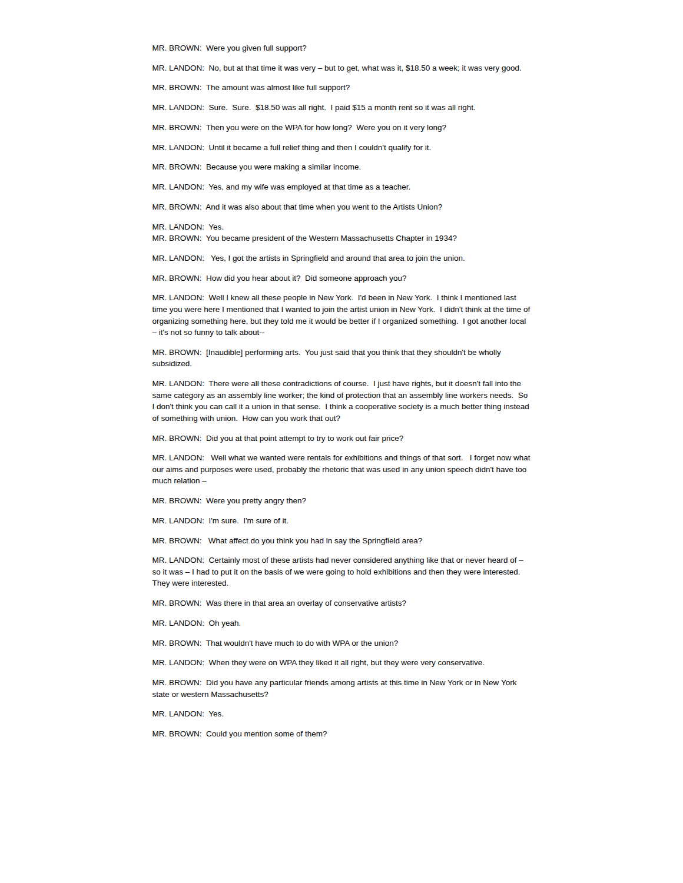MR. BROWN: Were you given full support?
MR. LANDON: No, but at that time it was very – but to get, what was it, $18.50 a week; it was very good.
MR. BROWN: The amount was almost like full support?
MR. LANDON: Sure. Sure. $18.50 was all right. I paid $15 a month rent so it was all right.
MR. BROWN: Then you were on the WPA for how long? Were you on it very long?
MR. LANDON: Until it became a full relief thing and then I couldn't qualify for it.
MR. BROWN: Because you were making a similar income.
MR. LANDON: Yes, and my wife was employed at that time as a teacher.
MR. BROWN: And it was also about that time when you went to the Artists Union?
MR. LANDON: Yes.
MR. BROWN: You became president of the Western Massachusetts Chapter in 1934?
MR. LANDON: Yes, I got the artists in Springfield and around that area to join the union.
MR. BROWN: How did you hear about it? Did someone approach you?
MR. LANDON: Well I knew all these people in New York. I'd been in New York. I think I mentioned last time you were here I mentioned that I wanted to join the artist union in New York. I didn't think at the time of organizing something here, but they told me it would be better if I organized something. I got another local – it's not so funny to talk about--
MR. BROWN: [Inaudible] performing arts. You just said that you think that they shouldn't be wholly subsidized.
MR. LANDON: There were all these contradictions of course. I just have rights, but it doesn't fall into the same category as an assembly line worker; the kind of protection that an assembly line workers needs. So I don't think you can call it a union in that sense. I think a cooperative society is a much better thing instead of something with union. How can you work that out?
MR. BROWN: Did you at that point attempt to try to work out fair price?
MR. LANDON: Well what we wanted were rentals for exhibitions and things of that sort. I forget now what our aims and purposes were used, probably the rhetoric that was used in any union speech didn't have too much relation –
MR. BROWN: Were you pretty angry then?
MR. LANDON: I'm sure. I'm sure of it.
MR. BROWN: What affect do you think you had in say the Springfield area?
MR. LANDON: Certainly most of these artists had never considered anything like that or never heard of – so it was – I had to put it on the basis of we were going to hold exhibitions and then they were interested. They were interested.
MR. BROWN: Was there in that area an overlay of conservative artists?
MR. LANDON: Oh yeah.
MR. BROWN: That wouldn't have much to do with WPA or the union?
MR. LANDON: When they were on WPA they liked it all right, but they were very conservative.
MR. BROWN: Did you have any particular friends among artists at this time in New York or in New York state or western Massachusetts?
MR. LANDON: Yes.
MR. BROWN: Could you mention some of them?